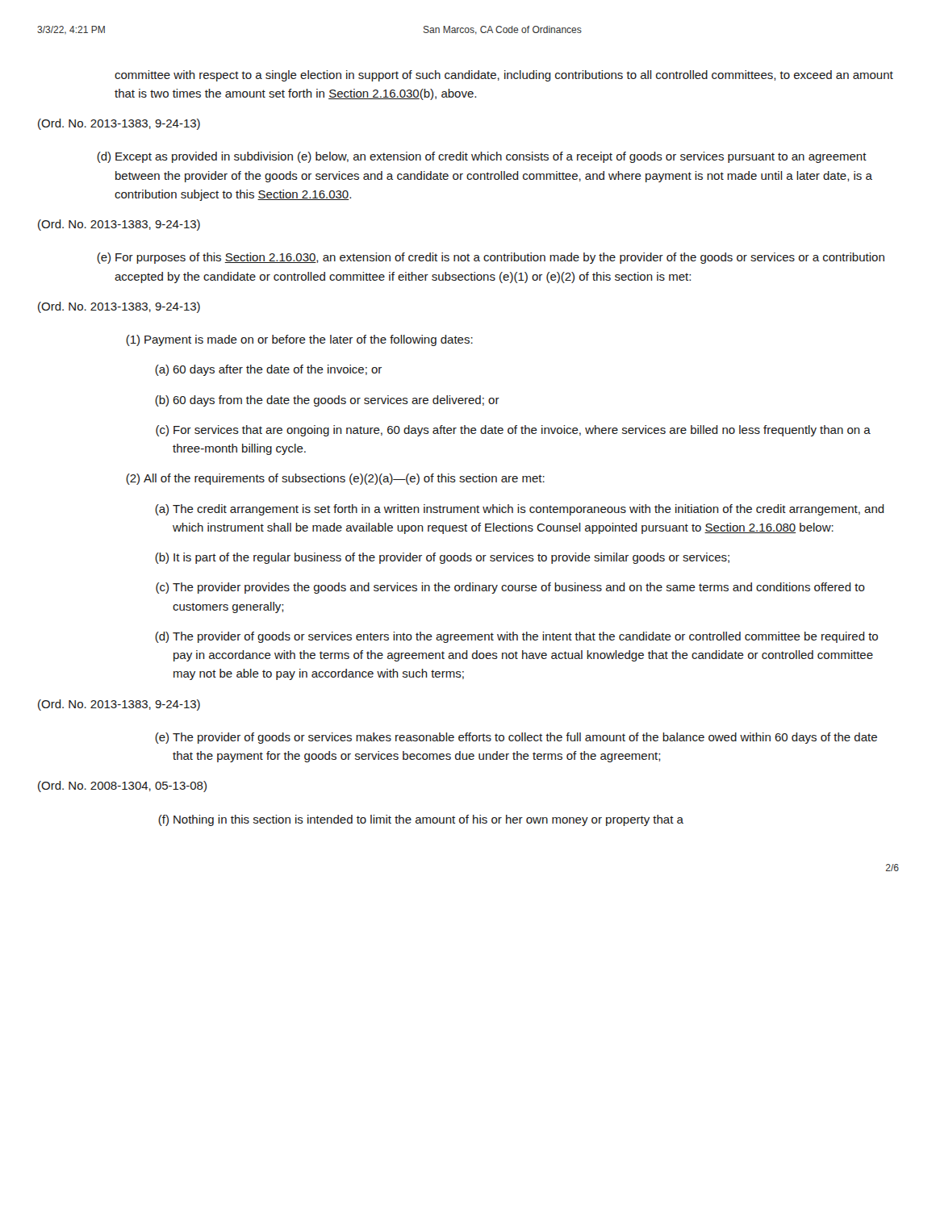3/3/22, 4:21 PM San Marcos, CA Code of Ordinances
committee with respect to a single election in support of such candidate, including contributions to all controlled committees, to exceed an amount that is two times the amount set forth in Section 2.16.030(b), above.
(Ord. No. 2013-1383, 9-24-13)
(d) Except as provided in subdivision (e) below, an extension of credit which consists of a receipt of goods or services pursuant to an agreement between the provider of the goods or services and a candidate or controlled committee, and where payment is not made until a later date, is a contribution subject to this Section 2.16.030.
(Ord. No. 2013-1383, 9-24-13)
(e) For purposes of this Section 2.16.030, an extension of credit is not a contribution made by the provider of the goods or services or a contribution accepted by the candidate or controlled committee if either subsections (e)(1) or (e)(2) of this section is met:
(Ord. No. 2013-1383, 9-24-13)
(1) Payment is made on or before the later of the following dates:
(a) 60 days after the date of the invoice; or
(b) 60 days from the date the goods or services are delivered; or
(c) For services that are ongoing in nature, 60 days after the date of the invoice, where services are billed no less frequently than on a three-month billing cycle.
(2) All of the requirements of subsections (e)(2)(a)—(e) of this section are met:
(a) The credit arrangement is set forth in a written instrument which is contemporaneous with the initiation of the credit arrangement, and which instrument shall be made available upon request of Elections Counsel appointed pursuant to Section 2.16.080 below:
(b) It is part of the regular business of the provider of goods or services to provide similar goods or services;
(c) The provider provides the goods and services in the ordinary course of business and on the same terms and conditions offered to customers generally;
(d) The provider of goods or services enters into the agreement with the intent that the candidate or controlled committee be required to pay in accordance with the terms of the agreement and does not have actual knowledge that the candidate or controlled committee may not be able to pay in accordance with such terms;
(Ord. No. 2013-1383, 9-24-13)
(e) The provider of goods or services makes reasonable efforts to collect the full amount of the balance owed within 60 days of the date that the payment for the goods or services becomes due under the terms of the agreement;
(Ord. No. 2008-1304, 05-13-08)
(f) Nothing in this section is intended to limit the amount of his or her own money or property that a
2/6